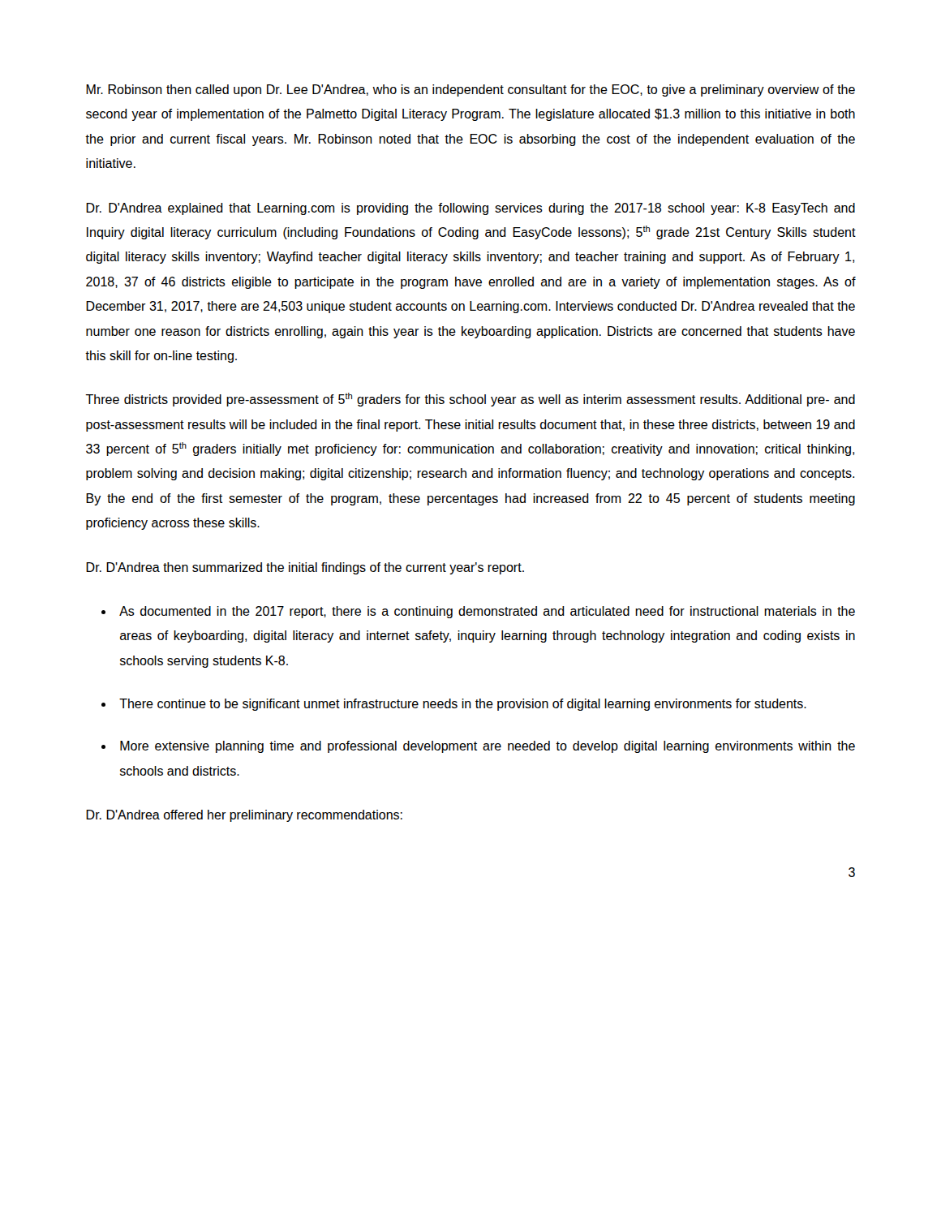Mr. Robinson then called upon Dr. Lee D'Andrea, who is an independent consultant for the EOC, to give a preliminary overview of the second year of implementation of the Palmetto Digital Literacy Program. The legislature allocated $1.3 million to this initiative in both the prior and current fiscal years. Mr. Robinson noted that the EOC is absorbing the cost of the independent evaluation of the initiative.
Dr. D'Andrea explained that Learning.com is providing the following services during the 2017-18 school year: K-8 EasyTech and Inquiry digital literacy curriculum (including Foundations of Coding and EasyCode lessons); 5th grade 21st Century Skills student digital literacy skills inventory; Wayfind teacher digital literacy skills inventory; and teacher training and support. As of February 1, 2018, 37 of 46 districts eligible to participate in the program have enrolled and are in a variety of implementation stages. As of December 31, 2017, there are 24,503 unique student accounts on Learning.com. Interviews conducted Dr. D'Andrea revealed that the number one reason for districts enrolling, again this year is the keyboarding application. Districts are concerned that students have this skill for on-line testing.
Three districts provided pre-assessment of 5th graders for this school year as well as interim assessment results. Additional pre- and post-assessment results will be included in the final report. These initial results document that, in these three districts, between 19 and 33 percent of 5th graders initially met proficiency for: communication and collaboration; creativity and innovation; critical thinking, problem solving and decision making; digital citizenship; research and information fluency; and technology operations and concepts. By the end of the first semester of the program, these percentages had increased from 22 to 45 percent of students meeting proficiency across these skills.
Dr. D'Andrea then summarized the initial findings of the current year's report.
As documented in the 2017 report, there is a continuing demonstrated and articulated need for instructional materials in the areas of keyboarding, digital literacy and internet safety, inquiry learning through technology integration and coding exists in schools serving students K-8.
There continue to be significant unmet infrastructure needs in the provision of digital learning environments for students.
More extensive planning time and professional development are needed to develop digital learning environments within the schools and districts.
Dr. D'Andrea offered her preliminary recommendations:
3